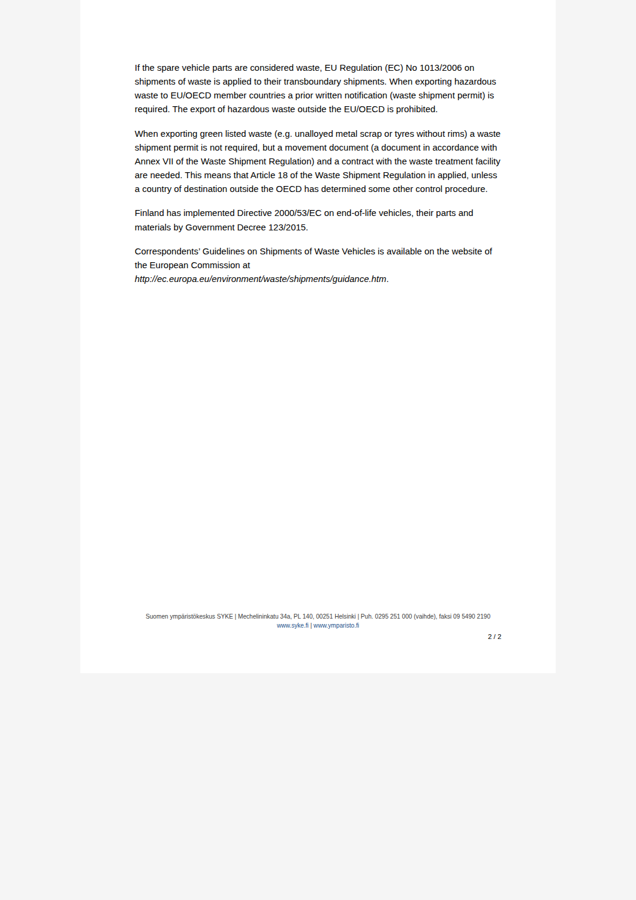If the spare vehicle parts are considered waste, EU Regulation (EC) No 1013/2006 on shipments of waste is applied to their transboundary shipments. When exporting hazardous waste to EU/OECD member countries a prior written notification (waste shipment permit) is required. The export of hazardous waste outside the EU/OECD is prohibited.
When exporting green listed waste (e.g. unalloyed metal scrap or tyres without rims) a waste shipment permit is not required, but a movement document (a document in accordance with Annex VII of the Waste Shipment Regulation) and a contract with the waste treatment facility are needed. This means that Article 18 of the Waste Shipment Regulation in applied, unless a country of destination outside the OECD has determined some other control procedure.
Finland has implemented Directive 2000/53/EC on end-of-life vehicles, their parts and materials by Government Decree 123/2015.
Correspondents’ Guidelines on Shipments of Waste Vehicles is available on the website of the European Commission at http://ec.europa.eu/environment/waste/shipments/guidance.htm.
Suomen ympäristökeskus SYKE | Mechelininkatu 34a, PL 140, 00251 Helsinki | Puh. 0295 251 000 (vaihde), faksi 09 5490 2190
www.syke.fi | www.ymparisto.fi
2 / 2